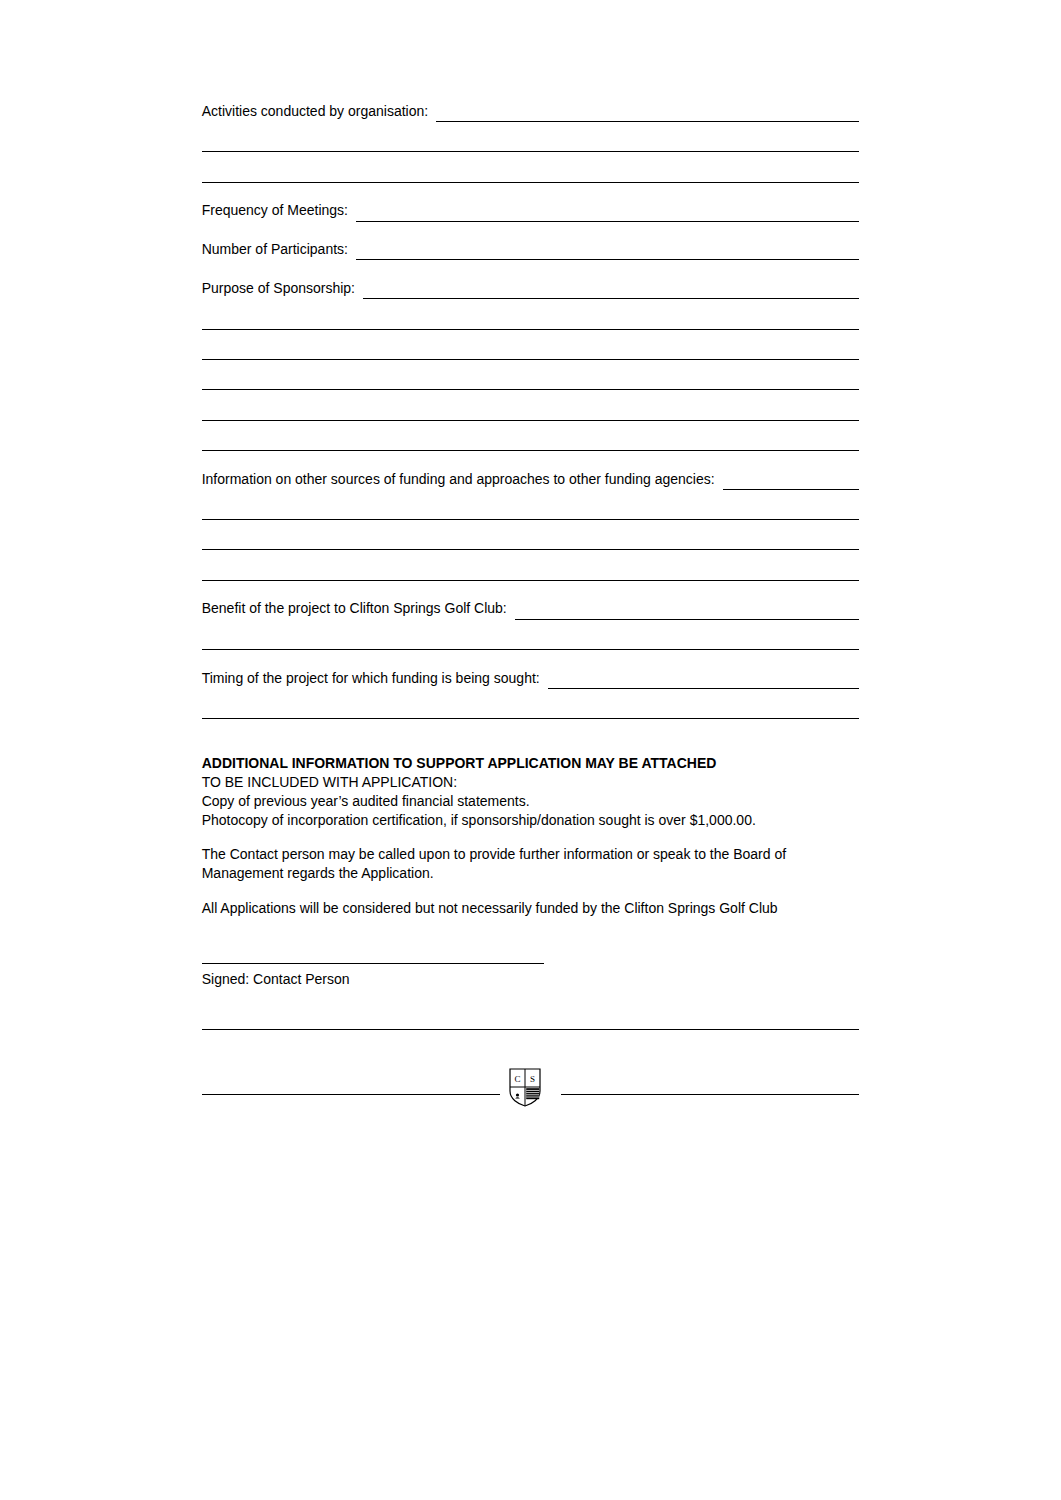Activities conducted by organisation:
Frequency of Meetings:
Number of Participants:
Purpose of Sponsorship:
Information on other sources of funding and approaches to other funding agencies:
Benefit of the project to Clifton Springs Golf Club:
Timing of the project for which funding is being sought:
ADDITIONAL INFORMATION TO SUPPORT APPLICATION MAY BE ATTACHED
TO BE INCLUDED WITH APPLICATION:
Copy of previous year’s audited financial statements.
Photocopy of incorporation certification, if sponsorship/donation sought is over $1,000.00.
The Contact person may be called upon to provide further information or speak to the Board of Management regards the Application.
All Applications will be considered but not necessarily funded by the Clifton Springs Golf Club
Signed: Contact Person
C S